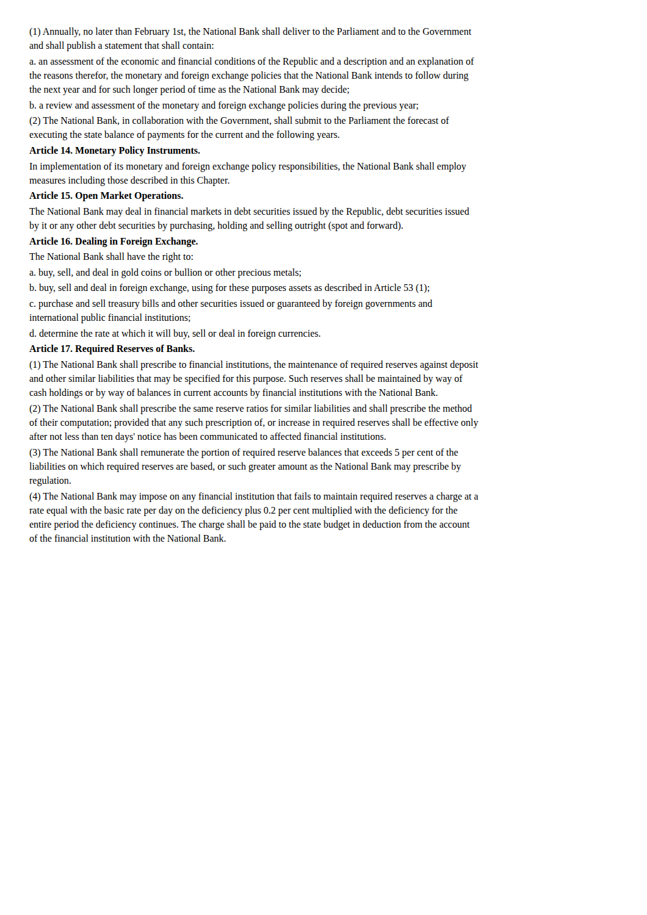(1) Annually, no later than February 1st, the National Bank shall deliver to the Parliament and to the Government and shall publish a statement that shall contain:
a. an assessment of the economic and financial conditions of the Republic and a description and an explanation of the reasons therefor, the monetary and foreign exchange policies that the National Bank intends to follow during the next year and for such longer period of time as the National Bank may decide;
b. a review and assessment of the monetary and foreign exchange policies during the previous year;
(2) The National Bank, in collaboration with the Government, shall submit to the Parliament the forecast of executing the state balance of payments for the current and the following years.
Article 14. Monetary Policy Instruments.
In implementation of its monetary and foreign exchange policy responsibilities, the National Bank shall employ measures including those described in this Chapter.
Article 15. Open Market Operations.
The National Bank may deal in financial markets in debt securities issued by the Republic, debt securities issued by it or any other debt securities by purchasing, holding and selling outright (spot and forward).
Article 16. Dealing in Foreign Exchange.
The National Bank shall have the right to:
a. buy, sell, and deal in gold coins or bullion or other precious metals;
b. buy, sell and deal in foreign exchange, using for these purposes assets as described in Article 53 (1);
c. purchase and sell treasury bills and other securities issued or guaranteed by foreign governments and international public financial institutions;
d. determine the rate at which it will buy, sell or deal in foreign currencies.
Article 17. Required Reserves of Banks.
(1) The National Bank shall prescribe to financial institutions, the maintenance of required reserves against deposit and other similar liabilities that may be specified for this purpose. Such reserves shall be maintained by way of cash holdings or by way of balances in current accounts by financial institutions with the National Bank.
(2) The National Bank shall prescribe the same reserve ratios for similar liabilities and shall prescribe the method of their computation; provided that any such prescription of, or increase in required reserves shall be effective only after not less than ten days' notice has been communicated to affected financial institutions.
(3) The National Bank shall remunerate the portion of required reserve balances that exceeds 5 per cent of the liabilities on which required reserves are based, or such greater amount as the National Bank may prescribe by regulation.
(4) The National Bank may impose on any financial institution that fails to maintain required reserves a charge at a rate equal with the basic rate per day on the deficiency plus 0.2 per cent multiplied with the deficiency for the entire period the deficiency continues. The charge shall be paid to the state budget in deduction from the account of the financial institution with the National Bank.